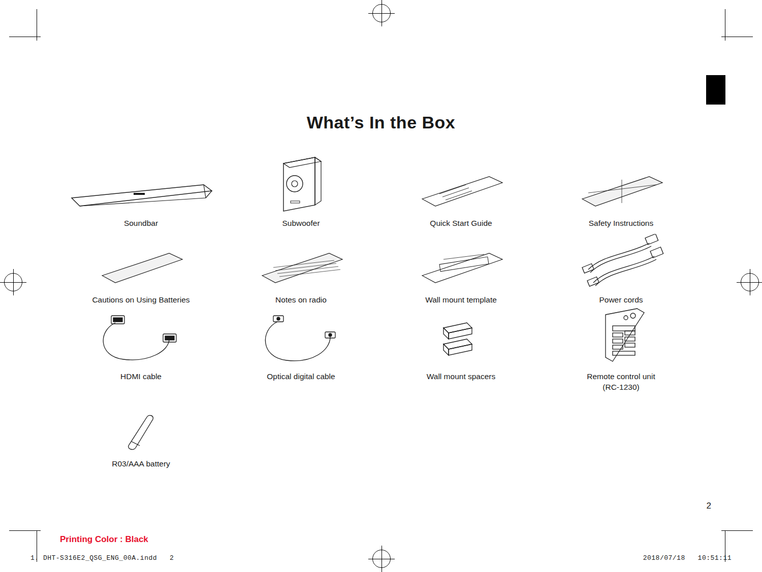What’s In the Box
Soundbar
Subwoofer
Quick Start Guide
Safety Instructions
Cautions on Using Batteries
Notes on radio
Wall mount template
Power cords
HDMI cable
Optical digital cable
Wall mount spacers
Remote control unit
(RC-1230)
R03/AAA battery
2
Printing Color : Black
1. DHT-S316E2_QSG_ENG_00A.indd 2
2018/07/18 10:51:11